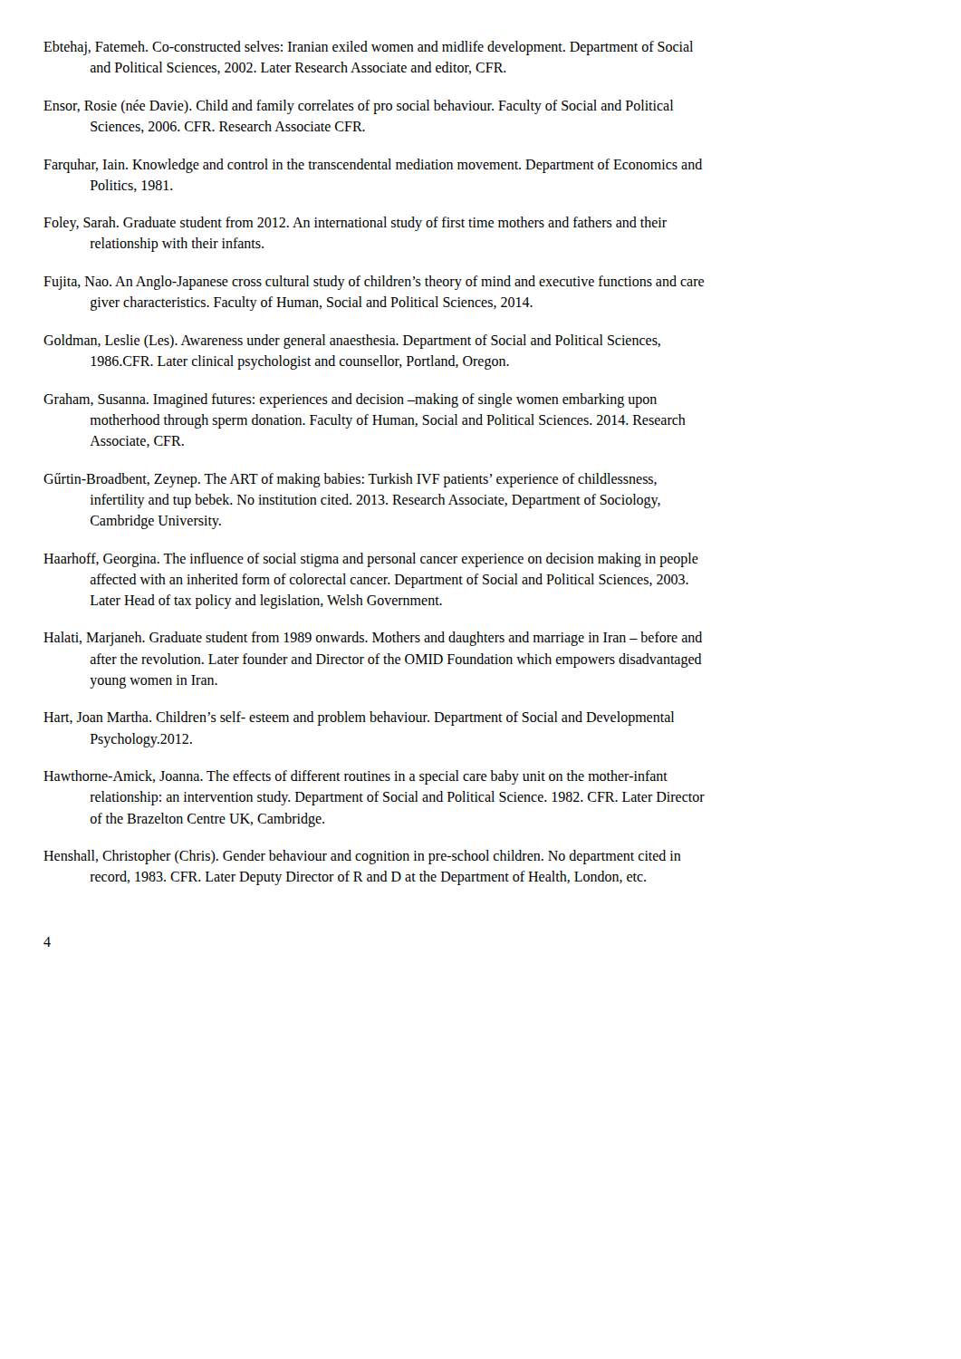Ebtehaj, Fatemeh. Co-constructed selves: Iranian exiled women and midlife development. Department of Social and Political Sciences, 2002. Later Research Associate and editor, CFR.
Ensor, Rosie (née Davie). Child and family correlates of pro social behaviour. Faculty of Social and Political Sciences, 2006. CFR. Research Associate CFR.
Farquhar, Iain. Knowledge and control in the transcendental mediation movement. Department of Economics and Politics, 1981.
Foley, Sarah. Graduate student from 2012. An international study of first time mothers and fathers and their relationship with their infants.
Fujita, Nao. An Anglo-Japanese cross cultural study of children’s theory of mind and executive functions and care giver characteristics. Faculty of Human, Social and Political Sciences, 2014.
Goldman, Leslie (Les). Awareness under general anaesthesia. Department of Social and Political Sciences, 1986.CFR. Later clinical psychologist and counsellor, Portland, Oregon.
Graham, Susanna. Imagined futures: experiences and decision –making of single women embarking upon motherhood through sperm donation. Faculty of Human, Social and Political Sciences. 2014. Research Associate, CFR.
Gűrtin-Broadbent, Zeynep. The ART of making babies: Turkish IVF patients’ experience of childlessness, infertility and tup bebek. No institution cited. 2013. Research Associate, Department of Sociology, Cambridge University.
Haarhoff, Georgina. The influence of social stigma and personal cancer experience on decision making in people affected with an inherited form of colorectal cancer. Department of Social and Political Sciences, 2003. Later Head of tax policy and legislation, Welsh Government.
Halati, Marjaneh. Graduate student from 1989 onwards. Mothers and daughters and marriage in Iran – before and after the revolution. Later founder and Director of the OMID Foundation which empowers disadvantaged young women in Iran.
Hart, Joan Martha. Children’s self- esteem and problem behaviour. Department of Social and Developmental Psychology.2012.
Hawthorne-Amick, Joanna. The effects of different routines in a special care baby unit on the mother-infant relationship: an intervention study. Department of Social and Political Science. 1982. CFR. Later Director of the Brazelton Centre UK, Cambridge.
Henshall, Christopher (Chris). Gender behaviour and cognition in pre-school children. No department cited in record, 1983. CFR. Later Deputy Director of R and D at the Department of Health, London, etc.
4